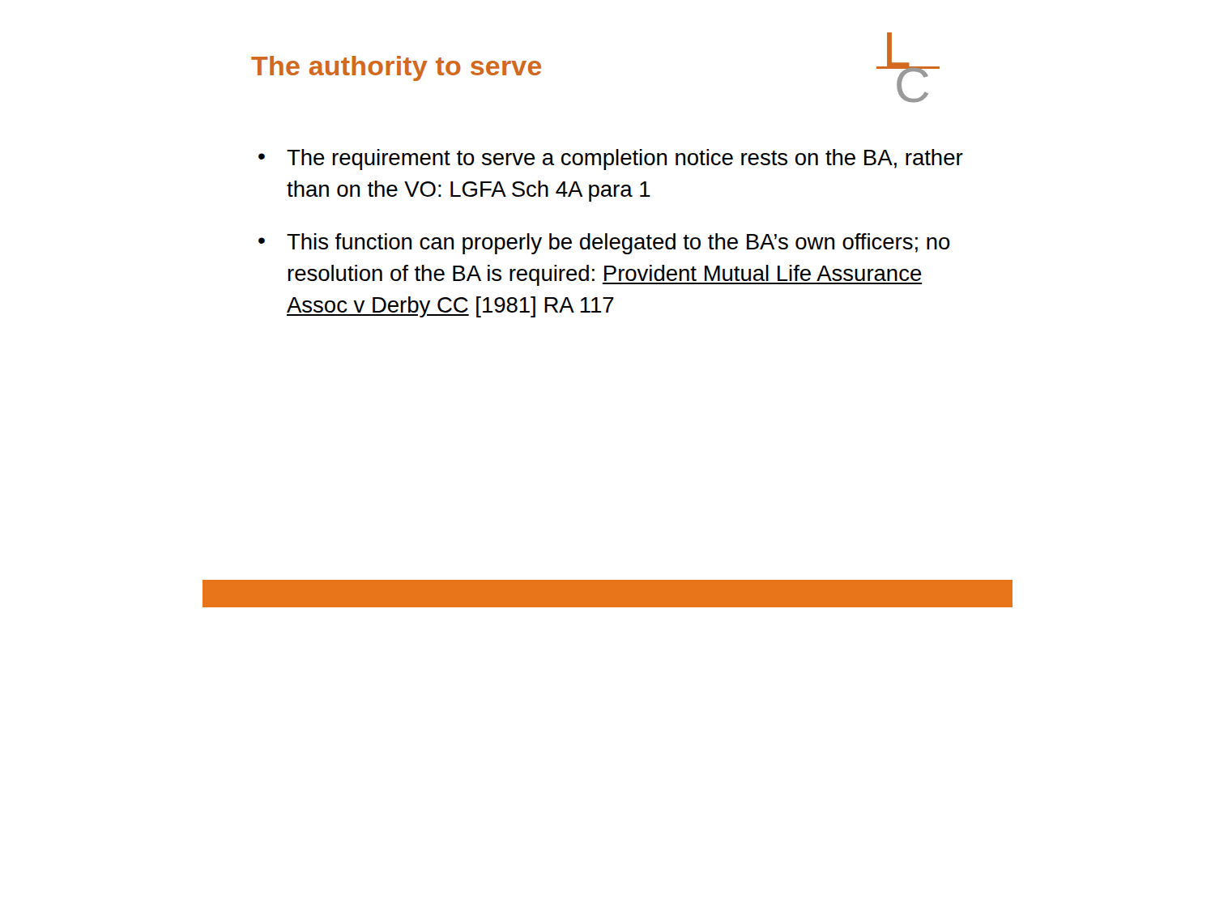The authority to serve
L C
The requirement to serve a completion notice rests on the BA, rather than on the VO: LGFA Sch 4A para 1
This function can properly be delegated to the BA’s own officers; no resolution of the BA is required: Provident Mutual Life Assurance Assoc v Derby CC [1981] RA 117